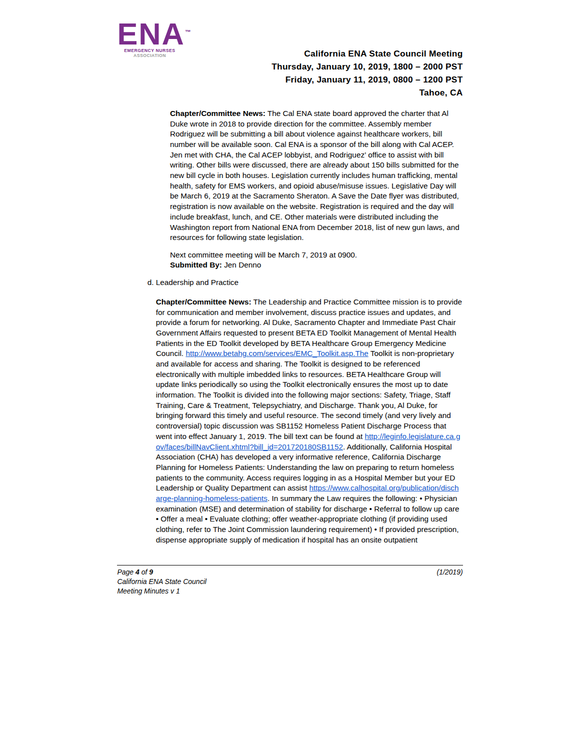ENA™
EMERGENCY NURSES
ASSOCIATION
California ENA State Council Meeting
Thursday, January 10, 2019, 1800 – 2000 PST
Friday, January 11, 2019, 0800 – 1200 PST
Tahoe, CA
Chapter/Committee News: The Cal ENA state board approved the charter that Al Duke wrote in 2018 to provide direction for the committee. Assembly member Rodriguez will be submitting a bill about violence against healthcare workers, bill number will be available soon. Cal ENA is a sponsor of the bill along with Cal ACEP. Jen met with CHA, the Cal ACEP lobbyist, and Rodriguez’ office to assist with bill writing. Other bills were discussed, there are already about 150 bills submitted for the new bill cycle in both houses. Legislation currently includes human trafficking, mental health, safety for EMS workers, and opioid abuse/misuse issues. Legislative Day will be March 6, 2019 at the Sacramento Sheraton. A Save the Date flyer was distributed, registration is now available on the website. Registration is required and the day will include breakfast, lunch, and CE. Other materials were distributed including the Washington report from National ENA from December 2018, list of new gun laws, and resources for following state legislation.
Next committee meeting will be March 7, 2019 at 0900.
Submitted By: Jen Denno
Leadership and Practice
Chapter/Committee News: The Leadership and Practice Committee mission is to provide for communication and member involvement, discuss practice issues and updates, and provide a forum for networking. Al Duke, Sacramento Chapter and Immediate Past Chair Government Affairs requested to present BETA ED Toolkit Management of Mental Health Patients in the ED Toolkit developed by BETA Healthcare Group Emergency Medicine Council. http://www.betahg.com/services/EMC_Toolkit.asp.The Toolkit is non-proprietary and available for access and sharing. The Toolkit is designed to be referenced electronically with multiple imbedded links to resources. BETA Healthcare Group will update links periodically so using the Toolkit electronically ensures the most up to date information. The Toolkit is divided into the following major sections: Safety, Triage, Staff Training, Care & Treatment, Telepsychiatry, and Discharge. Thank you, Al Duke, for bringing forward this timely and useful resource. The second timely (and very lively and controversial) topic discussion was SB1152 Homeless Patient Discharge Process that went into effect January 1, 2019. The bill text can be found at http://leginfo.legislature.ca.gov/faces/billNavClient.xhtml?bill_id=201720180SB1152. Additionally, California Hospital Association (CHA) has developed a very informative reference, California Discharge Planning for Homeless Patients: Understanding the law on preparing to return homeless patients to the community. Access requires logging in as a Hospital Member but your ED Leadership or Quality Department can assist https://www.calhospital.org/publication/discharge-planning-homeless-patients. In summary the Law requires the following: • Physician examination (MSE) and determination of stability for discharge • Referral to follow up care • Offer a meal • Evaluate clothing; offer weather-appropriate clothing (if providing used clothing, refer to The Joint Commission laundering requirement) • If provided prescription, dispense appropriate supply of medication if hospital has an onsite outpatient
Page 4 of 9
California ENA State Council
Meeting Minutes v 1
(1/2019)